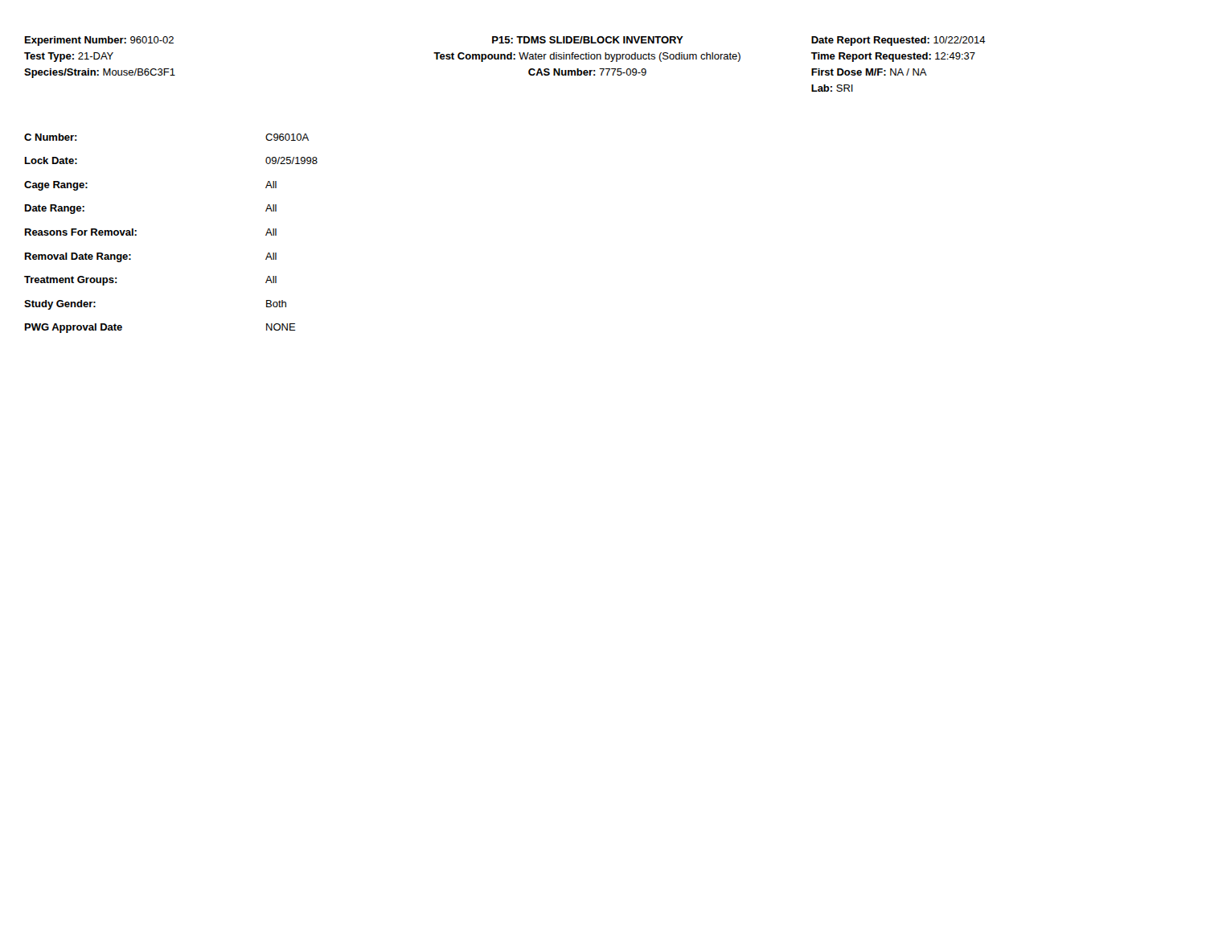| Experiment Number: 96010-02 Test Type: 21-DAY Species/Strain: Mouse/B6C3F1 | P15: TDMS SLIDE/BLOCK INVENTORY Test Compound: Water disinfection byproducts (Sodium chlorate) CAS Number: 7775-09-9 | Date Report Requested: 10/22/2014 Time Report Requested: 12:49:37 First Dose M/F: NA / NA Lab: SRI |
| C Number: | C96010A |
| Lock Date: | 09/25/1998 |
| Cage Range: | All |
| Date Range: | All |
| Reasons For Removal: | All |
| Removal Date Range: | All |
| Treatment Groups: | All |
| Study Gender: | Both |
| PWG Approval Date | NONE |